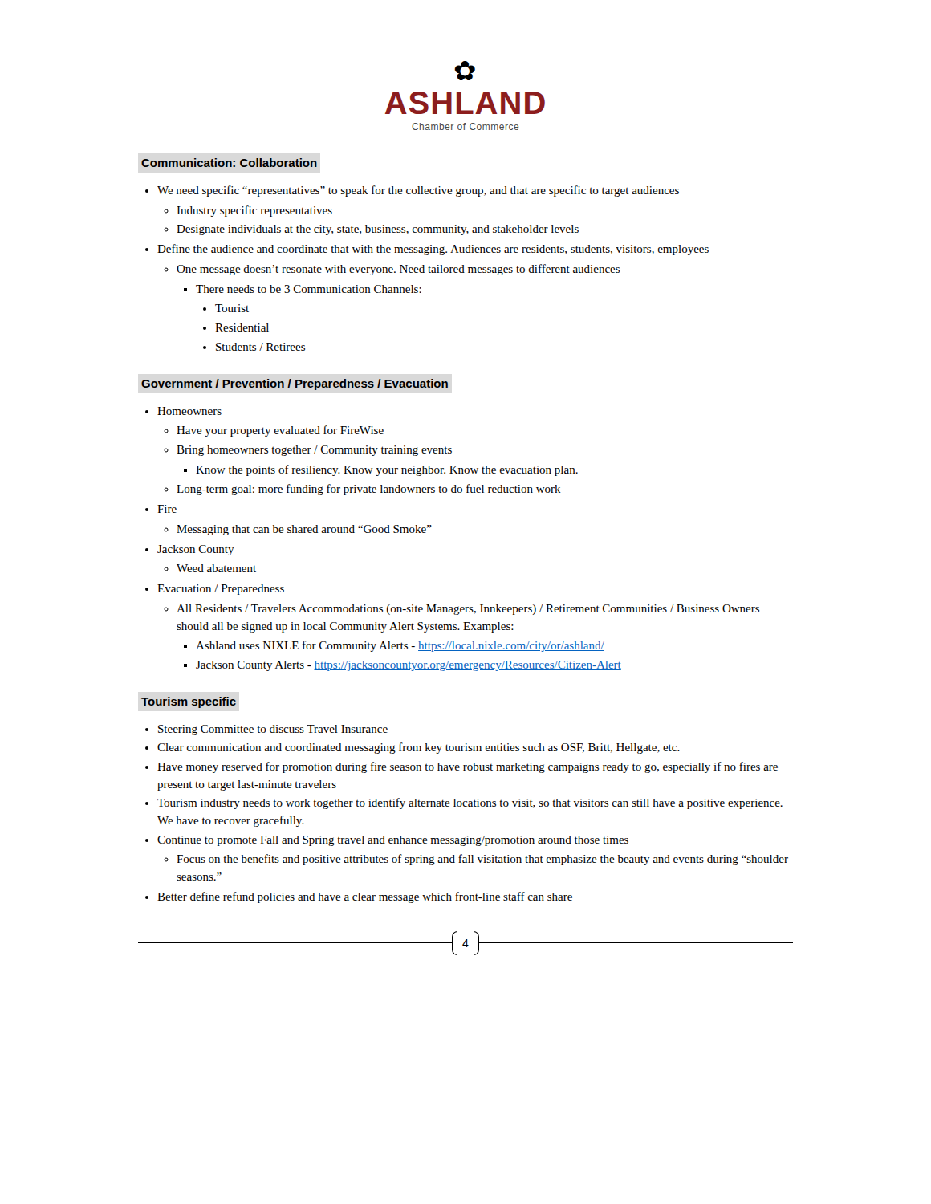✿
ASHLAND
Chamber of Commerce
Communication: Collaboration
We need specific “representatives” to speak for the collective group, and that are specific to target audiences
Industry specific representatives
Designate individuals at the city, state, business, community, and stakeholder levels
Define the audience and coordinate that with the messaging. Audiences are residents, students, visitors, employees
One message doesn’t resonate with everyone. Need tailored messages to different audiences
There needs to be 3 Communication Channels:
Tourist
Residential
Students / Retirees
Government / Prevention / Preparedness / Evacuation
Homeowners
Have your property evaluated for FireWise
Bring homeowners together / Community training events
Know the points of resiliency. Know your neighbor. Know the evacuation plan.
Long-term goal: more funding for private landowners to do fuel reduction work
Fire
Messaging that can be shared around “Good Smoke”
Jackson County
Weed abatement
Evacuation / Preparedness
All Residents / Travelers Accommodations (on-site Managers, Innkeepers) / Retirement Communities / Business Owners should all be signed up in local Community Alert Systems. Examples:
Ashland uses NIXLE for Community Alerts - https://local.nixle.com/city/or/ashland/
Jackson County Alerts - https://jacksoncountyor.org/emergency/Resources/Citizen-Alert
Tourism specific
Steering Committee to discuss Travel Insurance
Clear communication and coordinated messaging from key tourism entities such as OSF, Britt, Hellgate, etc.
Have money reserved for promotion during fire season to have robust marketing campaigns ready to go, especially if no fires are present to target last-minute travelers
Tourism industry needs to work together to identify alternate locations to visit, so that visitors can still have a positive experience. We have to recover gracefully.
Continue to promote Fall and Spring travel and enhance messaging/promotion around those times
Focus on the benefits and positive attributes of spring and fall visitation that emphasize the beauty and events during “shoulder seasons.”
Better define refund policies and have a clear message which front-line staff can share
4